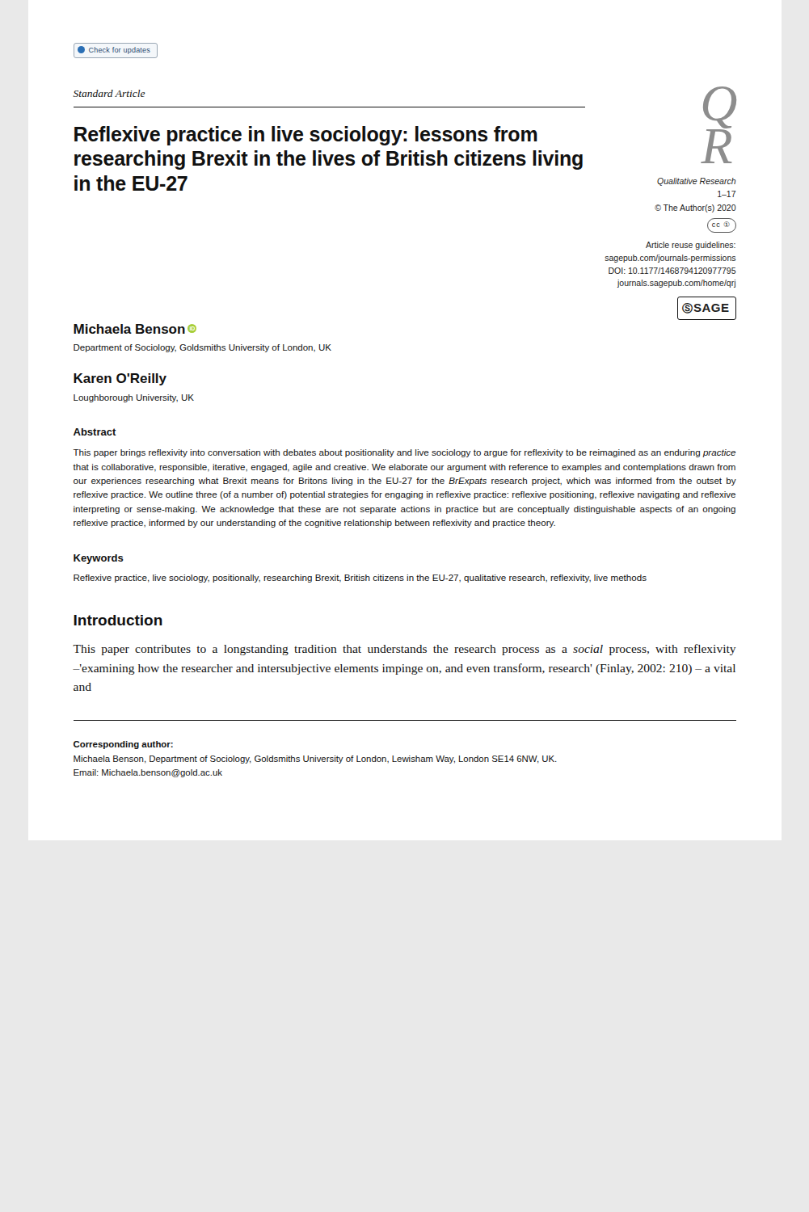Check for updates
Standard Article
Reflexive practice in live sociology: lessons from researching Brexit in the lives of British citizens living in the EU-27
QR
Qualitative Research
1–17
© The Author(s) 2020
cc ①
Article reuse guidelines:
sagepub.com/journals-permissions
DOI: 10.1177/1468794120977795
journals.sagepub.com/home/qrj
ⓈSAGE
Michaela Benson
Department of Sociology, Goldsmiths University of London, UK
Karen O'Reilly
Loughborough University, UK
Abstract
This paper brings reflexivity into conversation with debates about positionality and live sociology to argue for reflexivity to be reimagined as an enduring practice that is collaborative, responsible, iterative, engaged, agile and creative. We elaborate our argument with reference to examples and contemplations drawn from our experiences researching what Brexit means for Britons living in the EU-27 for the BrExpats research project, which was informed from the outset by reflexive practice. We outline three (of a number of) potential strategies for engaging in reflexive practice: reflexive positioning, reflexive navigating and reflexive interpreting or sense-making. We acknowledge that these are not separate actions in practice but are conceptually distinguishable aspects of an ongoing reflexive practice, informed by our understanding of the cognitive relationship between reflexivity and practice theory.
Keywords
Reflexive practice, live sociology, positionally, researching Brexit, British citizens in the EU-27, qualitative research, reflexivity, live methods
Introduction
This paper contributes to a longstanding tradition that understands the research process as a social process, with reflexivity –'examining how the researcher and intersubjective elements impinge on, and even transform, research' (Finlay, 2002: 210) – a vital and
Corresponding author:
Michaela Benson, Department of Sociology, Goldsmiths University of London, Lewisham Way, London SE14 6NW, UK.
Email: Michaela.benson@gold.ac.uk